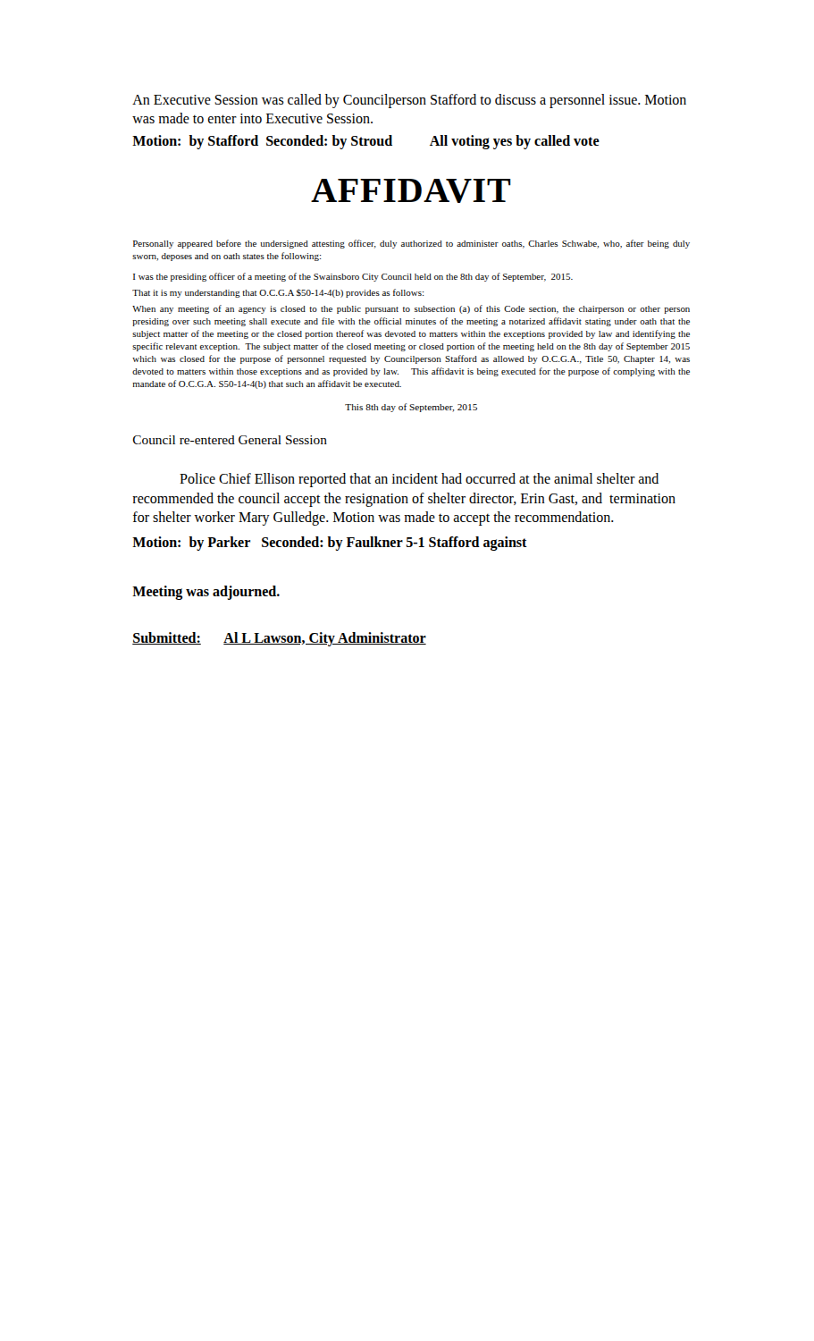An Executive Session was called by Councilperson Stafford to discuss a personnel issue. Motion was made to enter into Executive Session.
Motion: by Stafford Seconded: by Stroud All voting yes by called vote
AFFIDAVIT
Personally appeared before the undersigned attesting officer, duly authorized to administer oaths, Charles Schwabe, who, after being duly sworn, deposes and on oath states the following:
I was the presiding officer of a meeting of the Swainsboro City Council held on the 8th day of September, 2015.
That it is my understanding that O.C.G.A $50-14-4(b) provides as follows:
When any meeting of an agency is closed to the public pursuant to subsection (a) of this Code section, the chairperson or other person presiding over such meeting shall execute and file with the official minutes of the meeting a notarized affidavit stating under oath that the subject matter of the meeting or the closed portion thereof was devoted to matters within the exceptions provided by law and identifying the specific relevant exception. The subject matter of the closed meeting or closed portion of the meeting held on the 8th day of September 2015 which was closed for the purpose of personnel requested by Councilperson Stafford as allowed by O.C.G.A., Title 50, Chapter 14, was devoted to matters within those exceptions and as provided by law. This affidavit is being executed for the purpose of complying with the mandate of O.C.G.A. S50-14-4(b) that such an affidavit be executed.
This 8th day of September, 2015
Council re-entered General Session
Police Chief Ellison reported that an incident had occurred at the animal shelter and recommended the council accept the resignation of shelter director, Erin Gast, and termination for shelter worker Mary Gulledge. Motion was made to accept the recommendation.
Motion: by Parker Seconded: by Faulkner 5-1 Stafford against
Meeting was adjourned.
Submitted: Al L Lawson, City Administrator